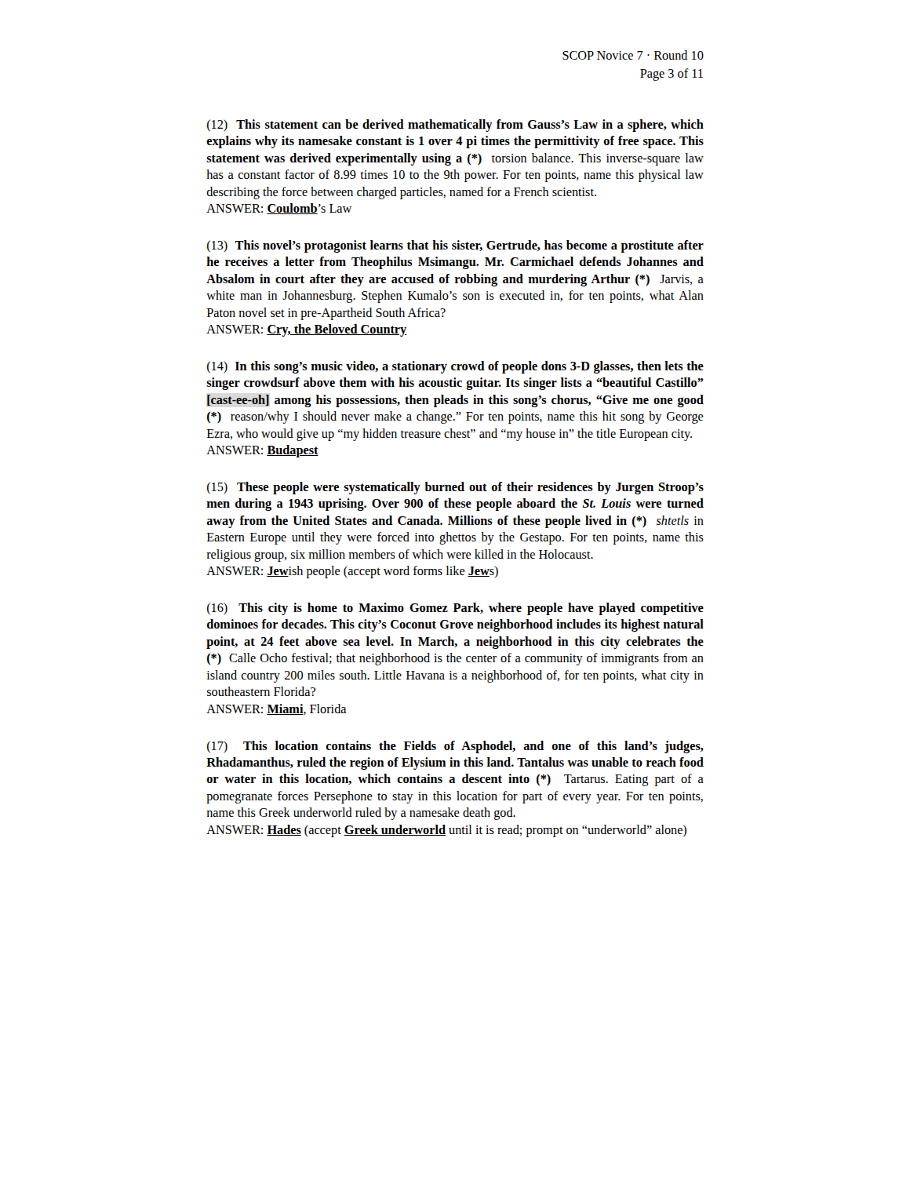SCOP Novice 7 · Round 10
Page 3 of 11
(12) This statement can be derived mathematically from Gauss’s Law in a sphere, which explains why its namesake constant is 1 over 4 pi times the permittivity of free space. This statement was derived experimentally using a (*) torsion balance. This inverse-square law has a constant factor of 8.99 times 10 to the 9th power. For ten points, name this physical law describing the force between charged particles, named for a French scientist.
ANSWER: Coulomb’s Law
(13) This novel’s protagonist learns that his sister, Gertrude, has become a prostitute after he receives a letter from Theophilus Msimangu. Mr. Carmichael defends Johannes and Absalom in court after they are accused of robbing and murdering Arthur (*) Jarvis, a white man in Johannesburg. Stephen Kumalo’s son is executed in, for ten points, what Alan Paton novel set in pre-Apartheid South Africa?
ANSWER: Cry, the Beloved Country
(14) In this song’s music video, a stationary crowd of people dons 3-D glasses, then lets the singer crowdsurf above them with his acoustic guitar. Its singer lists a “beautiful Castillo” [cast-ee-oh] among his possessions, then pleads in this song’s chorus, “Give me one good (*) reason/why I should never make a change.” For ten points, name this hit song by George Ezra, who would give up “my hidden treasure chest” and “my house in” the title European city.
ANSWER: Budapest
(15) These people were systematically burned out of their residences by Jurgen Stroop’s men during a 1943 uprising. Over 900 of these people aboard the St. Louis were turned away from the United States and Canada. Millions of these people lived in (*) shtetls in Eastern Europe until they were forced into ghettos by the Gestapo. For ten points, name this religious group, six million members of which were killed in the Holocaust.
ANSWER: Jewish people (accept word forms like Jews)
(16) This city is home to Maximo Gomez Park, where people have played competitive dominoes for decades. This city’s Coconut Grove neighborhood includes its highest natural point, at 24 feet above sea level. In March, a neighborhood in this city celebrates the (*) Calle Ocho festival; that neighborhood is the center of a community of immigrants from an island country 200 miles south. Little Havana is a neighborhood of, for ten points, what city in southeastern Florida?
ANSWER: Miami, Florida
(17) This location contains the Fields of Asphodel, and one of this land’s judges, Rhadamanthus, ruled the region of Elysium in this land. Tantalus was unable to reach food or water in this location, which contains a descent into (*) Tartarus. Eating part of a pomegranate forces Persephone to stay in this location for part of every year. For ten points, name this Greek underworld ruled by a namesake death god.
ANSWER: Hades (accept Greek underworld until it is read; prompt on “underworld” alone)